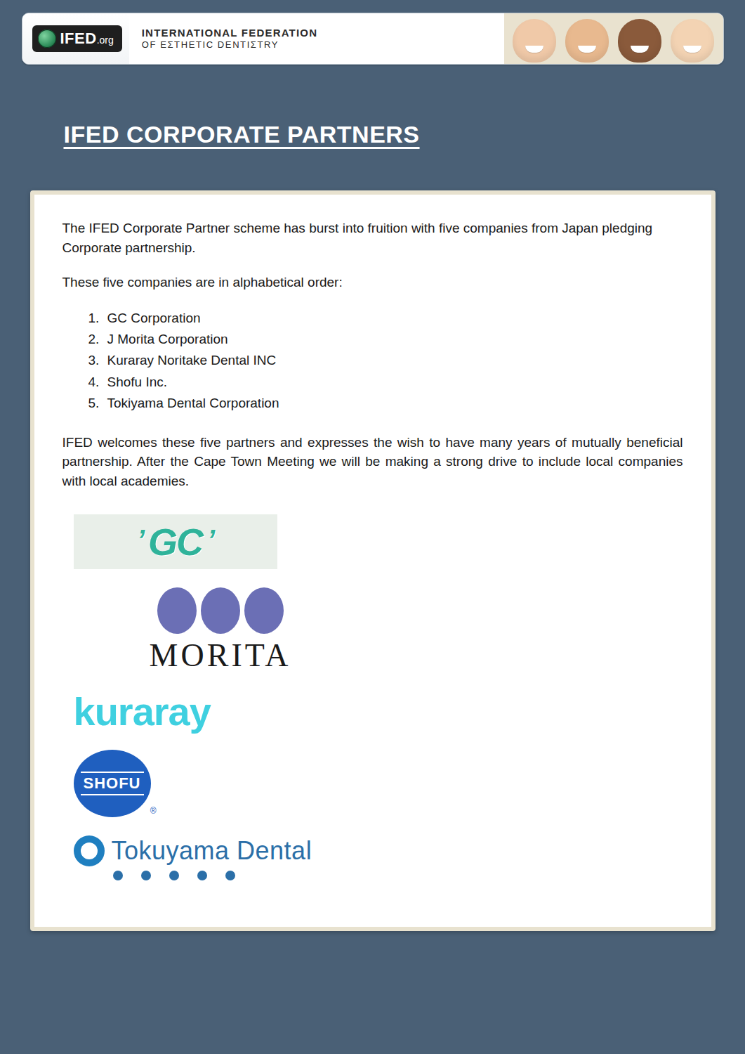IFED.org
INTERNATIONAL FEDERATION
of EʃTHETIC DENTIʃTRY
IFED CORPORATE PARTNERS
The IFED Corporate Partner scheme has burst into fruition with five companies from Japan pledging Corporate partnership.
These five companies are in alphabetical order:
GC Corporation
J Morita Corporation
Kuraray Noritake Dental INC
Shofu Inc.
Tokiyama Dental Corporation
IFED welcomes these five partners and expresses the wish to have many years of mutually beneficial partnership. After the Cape Town Meeting we will be making a strong drive to include local companies with local academies.
GC
MORITA
kuraray
SHOFU
®
Tokuyama Dental